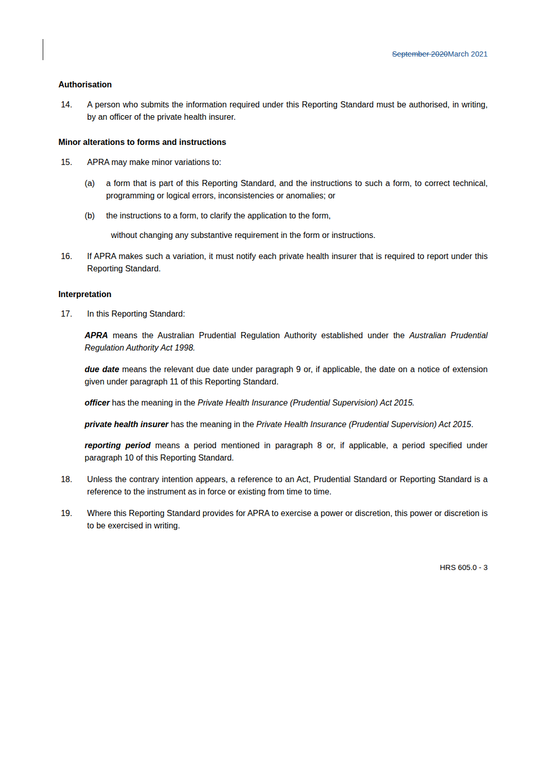September 2020 March 2021
Authorisation
14.
A person who submits the information required under this Reporting Standard must be authorised, in writing, by an officer of the private health insurer.
Minor alterations to forms and instructions
15.
APRA may make minor variations to:
(a)
a form that is part of this Reporting Standard, and the instructions to such a form, to correct technical, programming or logical errors, inconsistencies or anomalies; or
(b)
the instructions to a form, to clarify the application to the form,
without changing any substantive requirement in the form or instructions.
16.
If APRA makes such a variation, it must notify each private health insurer that is required to report under this Reporting Standard.
Interpretation
17.
In this Reporting Standard:
APRA means the Australian Prudential Regulation Authority established under the Australian Prudential Regulation Authority Act 1998.
due date means the relevant due date under paragraph 9 or, if applicable, the date on a notice of extension given under paragraph 11 of this Reporting Standard.
officer has the meaning in the Private Health Insurance (Prudential Supervision) Act 2015.
private health insurer has the meaning in the Private Health Insurance (Prudential Supervision) Act 2015.
reporting period means a period mentioned in paragraph 8 or, if applicable, a period specified under paragraph 10 of this Reporting Standard.
18.
Unless the contrary intention appears, a reference to an Act, Prudential Standard or Reporting Standard is a reference to the instrument as in force or existing from time to time.
19.
Where this Reporting Standard provides for APRA to exercise a power or discretion, this power or discretion is to be exercised in writing.
HRS 605.0 - 3